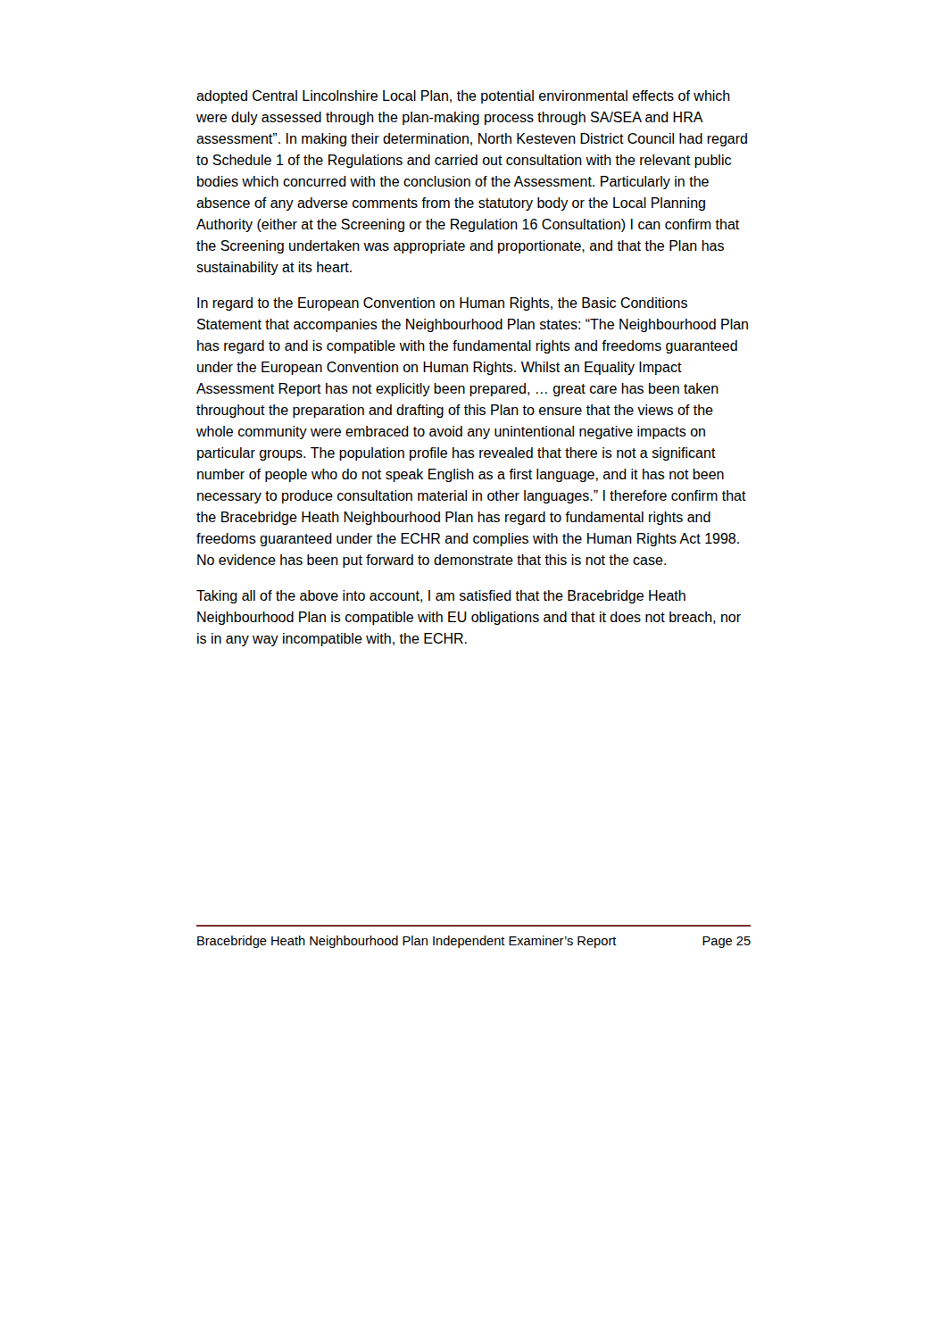adopted Central Lincolnshire Local Plan, the potential environmental effects of which were duly assessed through the plan-making process through SA/SEA and HRA assessment”. In making their determination, North Kesteven District Council had regard to Schedule 1 of the Regulations and carried out consultation with the relevant public bodies which concurred with the conclusion of the Assessment. Particularly in the absence of any adverse comments from the statutory body or the Local Planning Authority (either at the Screening or the Regulation 16 Consultation) I can confirm that the Screening undertaken was appropriate and proportionate, and that the Plan has sustainability at its heart.
In regard to the European Convention on Human Rights, the Basic Conditions Statement that accompanies the Neighbourhood Plan states: “The Neighbourhood Plan has regard to and is compatible with the fundamental rights and freedoms guaranteed under the European Convention on Human Rights. Whilst an Equality Impact Assessment Report has not explicitly been prepared, … great care has been taken throughout the preparation and drafting of this Plan to ensure that the views of the whole community were embraced to avoid any unintentional negative impacts on particular groups. The population profile has revealed that there is not a significant number of people who do not speak English as a first language, and it has not been necessary to produce consultation material in other languages.” I therefore confirm that the Bracebridge Heath Neighbourhood Plan has regard to fundamental rights and freedoms guaranteed under the ECHR and complies with the Human Rights Act 1998. No evidence has been put forward to demonstrate that this is not the case.
Taking all of the above into account, I am satisfied that the Bracebridge Heath Neighbourhood Plan is compatible with EU obligations and that it does not breach, nor is in any way incompatible with, the ECHR.
Bracebridge Heath Neighbourhood Plan Independent Examiner’s Report Page 25